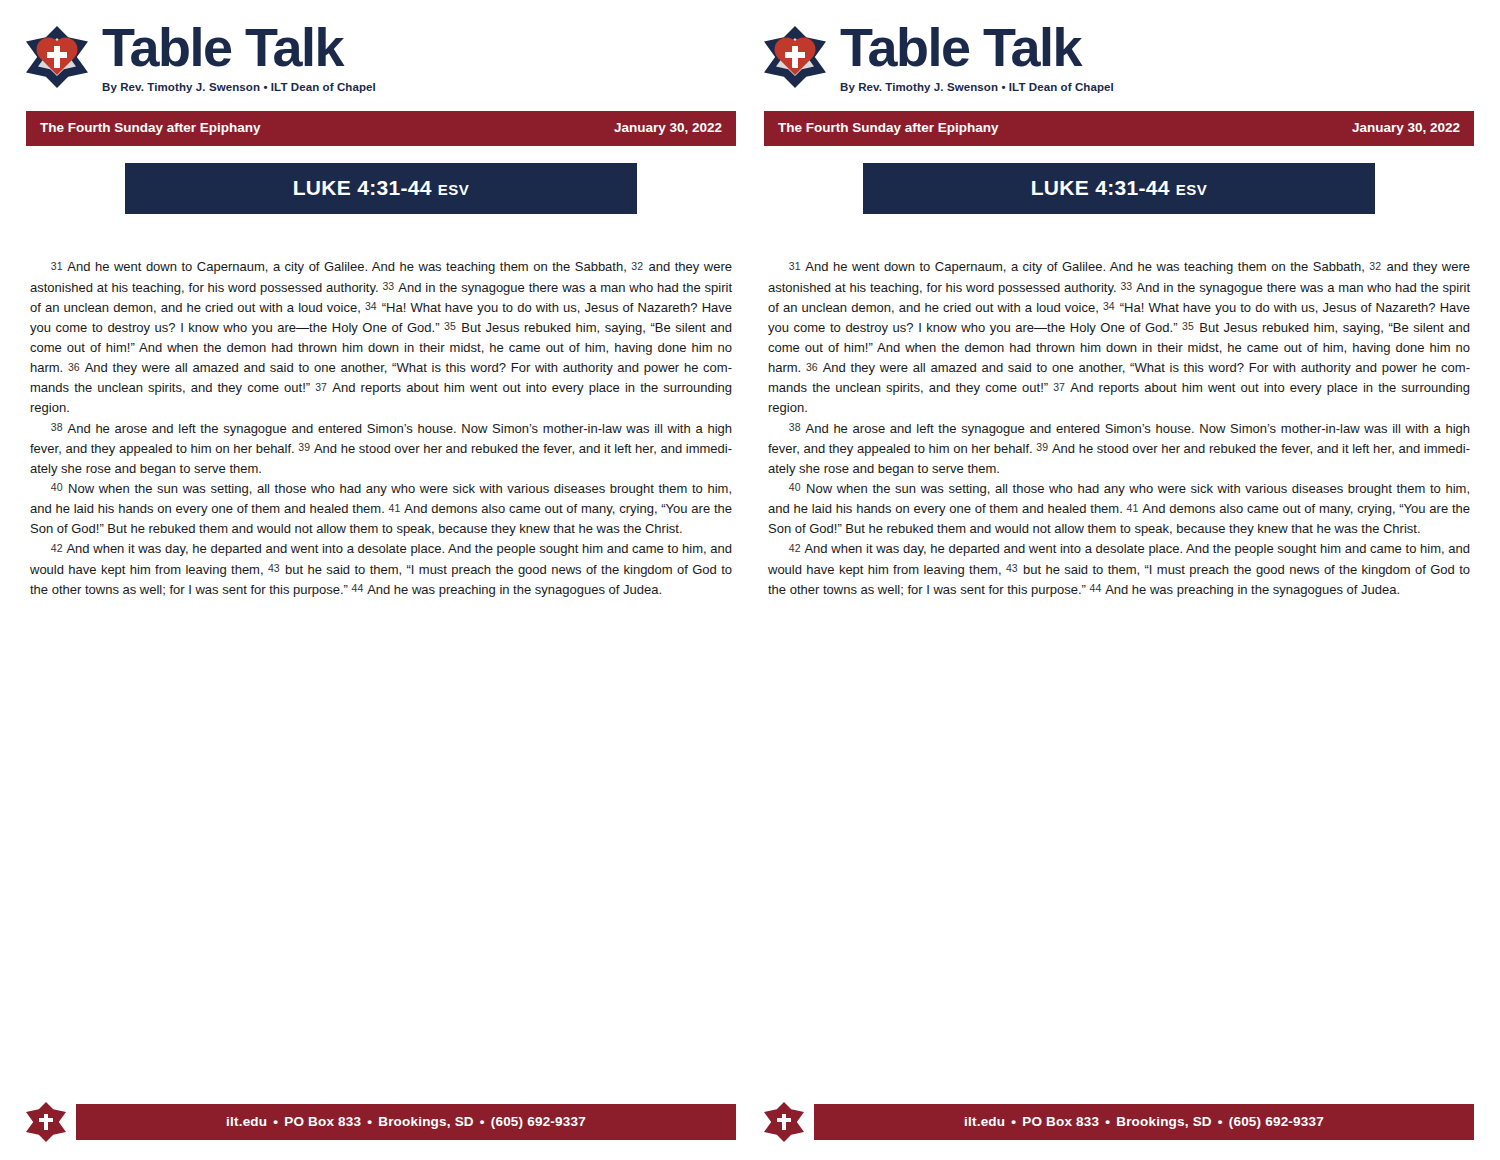Table Talk
By Rev. Timothy J. Swenson • ILT Dean of Chapel
The Fourth Sunday after Epiphany January 30, 2022
LUKE 4:31-44 ESV
31 And he went down to Capernaum, a city of Galilee. And he was teaching them on the Sabbath, 32 and they were astonished at his teaching, for his word possessed authority. 33 And in the synagogue there was a man who had the spirit of an unclean demon, and he cried out with a loud voice, 34 “Ha! What have you to do with us, Jesus of Nazareth? Have you come to destroy us? I know who you are—the Holy One of God.” 35 But Jesus rebuked him, saying, “Be silent and come out of him!” And when the demon had thrown him down in their midst, he came out of him, having done him no harm. 36 And they were all amazed and said to one another, “What is this word? For with authority and power he commands the unclean spirits, and they come out!” 37 And reports about him went out into every place in the surrounding region.
38 And he arose and left the synagogue and entered Simon’s house. Now Simon’s mother-in-law was ill with a high fever, and they appealed to him on her behalf. 39 And he stood over her and rebuked the fever, and it left her, and immediately she rose and began to serve them.
40 Now when the sun was setting, all those who had any who were sick with various diseases brought them to him, and he laid his hands on every one of them and healed them. 41 And demons also came out of many, crying, “You are the Son of God!” But he rebuked them and would not allow them to speak, because they knew that he was the Christ.
42 And when it was day, he departed and went into a desolate place. And the people sought him and came to him, and would have kept him from leaving them, 43 but he said to them, “I must preach the good news of the kingdom of God to the other towns as well; for I was sent for this purpose.” 44 And he was preaching in the synagogues of Judea.
ilt.edu•PO Box 833•Brookings, SD•(605) 692-9337
Table Talk
By Rev. Timothy J. Swenson • ILT Dean of Chapel
The Fourth Sunday after Epiphany January 30, 2022
LUKE 4:31-44 ESV
31 And he went down to Capernaum, a city of Galilee. And he was teaching them on the Sabbath, 32 and they were astonished at his teaching, for his word possessed authority. 33 And in the synagogue there was a man who had the spirit of an unclean demon, and he cried out with a loud voice, 34 “Ha! What have you to do with us, Jesus of Nazareth? Have you come to destroy us? I know who you are—the Holy One of God.” 35 But Jesus rebuked him, saying, “Be silent and come out of him!” And when the demon had thrown him down in their midst, he came out of him, having done him no harm. 36 And they were all amazed and said to one another, “What is this word? For with authority and power he commands the unclean spirits, and they come out!” 37 And reports about him went out into every place in the surrounding region.
38 And he arose and left the synagogue and entered Simon’s house. Now Simon’s mother-in-law was ill with a high fever, and they appealed to him on her behalf. 39 And he stood over her and rebuked the fever, and it left her, and immediately she rose and began to serve them.
40 Now when the sun was setting, all those who had any who were sick with various diseases brought them to him, and he laid his hands on every one of them and healed them. 41 And demons also came out of many, crying, “You are the Son of God!” But he rebuked them and would not allow them to speak, because they knew that he was the Christ.
42 And when it was day, he departed and went into a desolate place. And the people sought him and came to him, and would have kept him from leaving them, 43 but he said to them, “I must preach the good news of the kingdom of God to the other towns as well; for I was sent for this purpose.” 44 And he was preaching in the synagogues of Judea.
ilt.edu•PO Box 833•Brookings, SD•(605) 692-9337